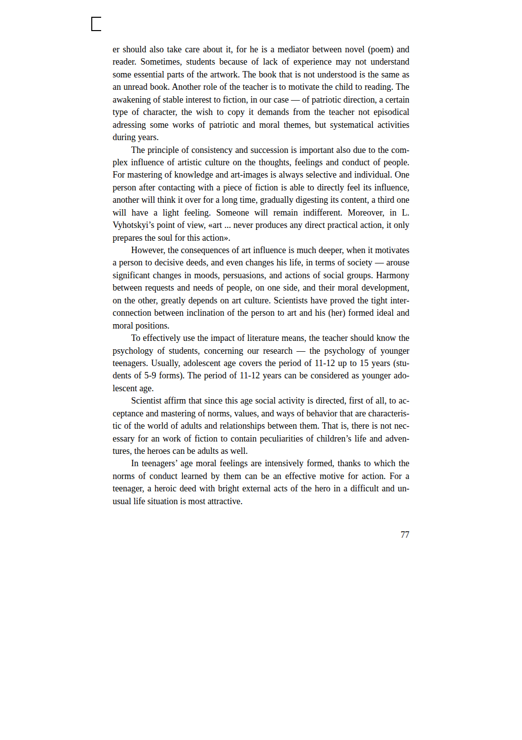er should also take care about it, for he is a mediator between novel (poem) and reader. Sometimes, students because of lack of experience may not understand some essential parts of the artwork. The book that is not understood is the same as an unread book. Another role of the teacher is to motivate the child to reading. The awakening of stable interest to fiction, in our case — of patriotic direction, a certain type of character, the wish to copy it demands from the teacher not episodical adressing some works of patriotic and moral themes, but systematical activities during years.
The principle of consistency and succession is important also due to the complex influence of artistic culture on the thoughts, feelings and conduct of people. For mastering of knowledge and art-images is always selective and individual. One person after contacting with a piece of fiction is able to directly feel its influence, another will think it over for a long time, gradually digesting its content, a third one will have a light feeling. Someone will remain indifferent. Moreover, in L. Vyhotskyi’s point of view, «art ... never produces any direct practical action, it only prepares the soul for this action».
However, the consequences of art influence is much deeper, when it motivates a person to decisive deeds, and even changes his life, in terms of society — arouse significant changes in moods, persuasions, and actions of social groups. Harmony between requests and needs of people, on one side, and their moral development, on the other, greatly depends on art culture. Scientists have proved the tight interconnection between inclination of the person to art and his (her) formed ideal and moral positions.
To effectively use the impact of literature means, the teacher should know the psychology of students, concerning our research — the psychology of younger teenagers. Usually, adolescent age covers the period of 11-12 up to 15 years (students of 5-9 forms). The period of 11-12 years can be considered as younger adolescent age.
Scientist affirm that since this age social activity is directed, first of all, to acceptance and mastering of norms, values, and ways of behavior that are characteristic of the world of adults and relationships between them. That is, there is not necessary for an work of fiction to contain peculiarities of children’s life and adventures, the heroes can be adults as well.
In teenagers’ age moral feelings are intensively formed, thanks to which the norms of conduct learned by them can be an effective motive for action. For a teenager, a heroic deed with bright external acts of the hero in a difficult and unusual life situation is most attractive.
77